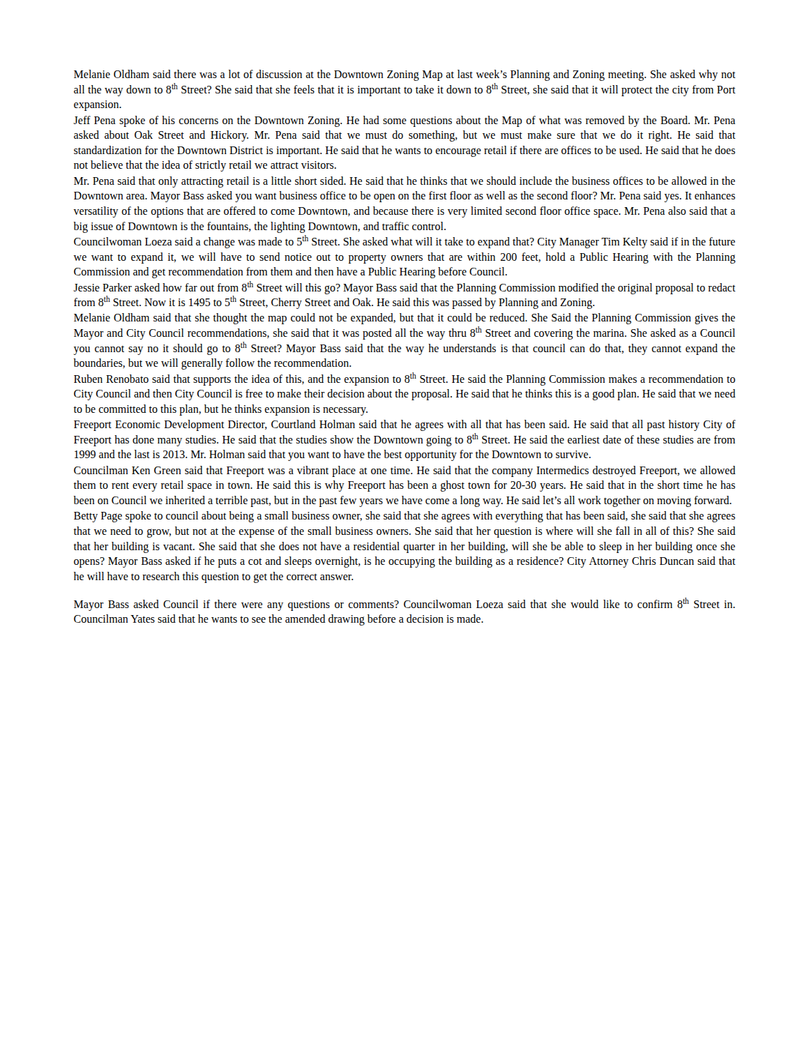Melanie Oldham said there was a lot of discussion at the Downtown Zoning Map at last week’s Planning and Zoning meeting. She asked why not all the way down to 8th Street? She said that she feels that it is important to take it down to 8th Street, she said that it will protect the city from Port expansion.
Jeff Pena spoke of his concerns on the Downtown Zoning. He had some questions about the Map of what was removed by the Board. Mr. Pena asked about Oak Street and Hickory. Mr. Pena said that we must do something, but we must make sure that we do it right. He said that standardization for the Downtown District is important. He said that he wants to encourage retail if there are offices to be used. He said that he does not believe that the idea of strictly retail we attract visitors.
Mr. Pena said that only attracting retail is a little short sided. He said that he thinks that we should include the business offices to be allowed in the Downtown area. Mayor Bass asked you want business office to be open on the first floor as well as the second floor? Mr. Pena said yes. It enhances versatility of the options that are offered to come Downtown, and because there is very limited second floor office space. Mr. Pena also said that a big issue of Downtown is the fountains, the lighting Downtown, and traffic control.
Councilwoman Loeza said a change was made to 5th Street. She asked what will it take to expand that? City Manager Tim Kelty said if in the future we want to expand it, we will have to send notice out to property owners that are within 200 feet, hold a Public Hearing with the Planning Commission and get recommendation from them and then have a Public Hearing before Council.
Jessie Parker asked how far out from 8th Street will this go? Mayor Bass said that the Planning Commission modified the original proposal to redact from 8th Street. Now it is 1495 to 5th Street, Cherry Street and Oak. He said this was passed by Planning and Zoning.
Melanie Oldham said that she thought the map could not be expanded, but that it could be reduced. She Said the Planning Commission gives the Mayor and City Council recommendations, she said that it was posted all the way thru 8th Street and covering the marina. She asked as a Council you cannot say no it should go to 8th Street? Mayor Bass said that the way he understands is that council can do that, they cannot expand the boundaries, but we will generally follow the recommendation.
Ruben Renobato said that supports the idea of this, and the expansion to 8th Street. He said the Planning Commission makes a recommendation to City Council and then City Council is free to make their decision about the proposal. He said that he thinks this is a good plan. He said that we need to be committed to this plan, but he thinks expansion is necessary.
Freeport Economic Development Director, Courtland Holman said that he agrees with all that has been said. He said that all past history City of Freeport has done many studies. He said that the studies show the Downtown going to 8th Street. He said the earliest date of these studies are from 1999 and the last is 2013. Mr. Holman said that you want to have the best opportunity for the Downtown to survive.
Councilman Ken Green said that Freeport was a vibrant place at one time. He said that the company Intermedics destroyed Freeport, we allowed them to rent every retail space in town. He said this is why Freeport has been a ghost town for 20-30 years. He said that in the short time he has been on Council we inherited a terrible past, but in the past few years we have come a long way. He said let’s all work together on moving forward.
Betty Page spoke to council about being a small business owner, she said that she agrees with everything that has been said, she said that she agrees that we need to grow, but not at the expense of the small business owners. She said that her question is where will she fall in all of this? She said that her building is vacant. She said that she does not have a residential quarter in her building, will she be able to sleep in her building once she opens? Mayor Bass asked if he puts a cot and sleeps overnight, is he occupying the building as a residence? City Attorney Chris Duncan said that he will have to research this question to get the correct answer.
Mayor Bass asked Council if there were any questions or comments? Councilwoman Loeza said that she would like to confirm 8th Street in. Councilman Yates said that he wants to see the amended drawing before a decision is made.